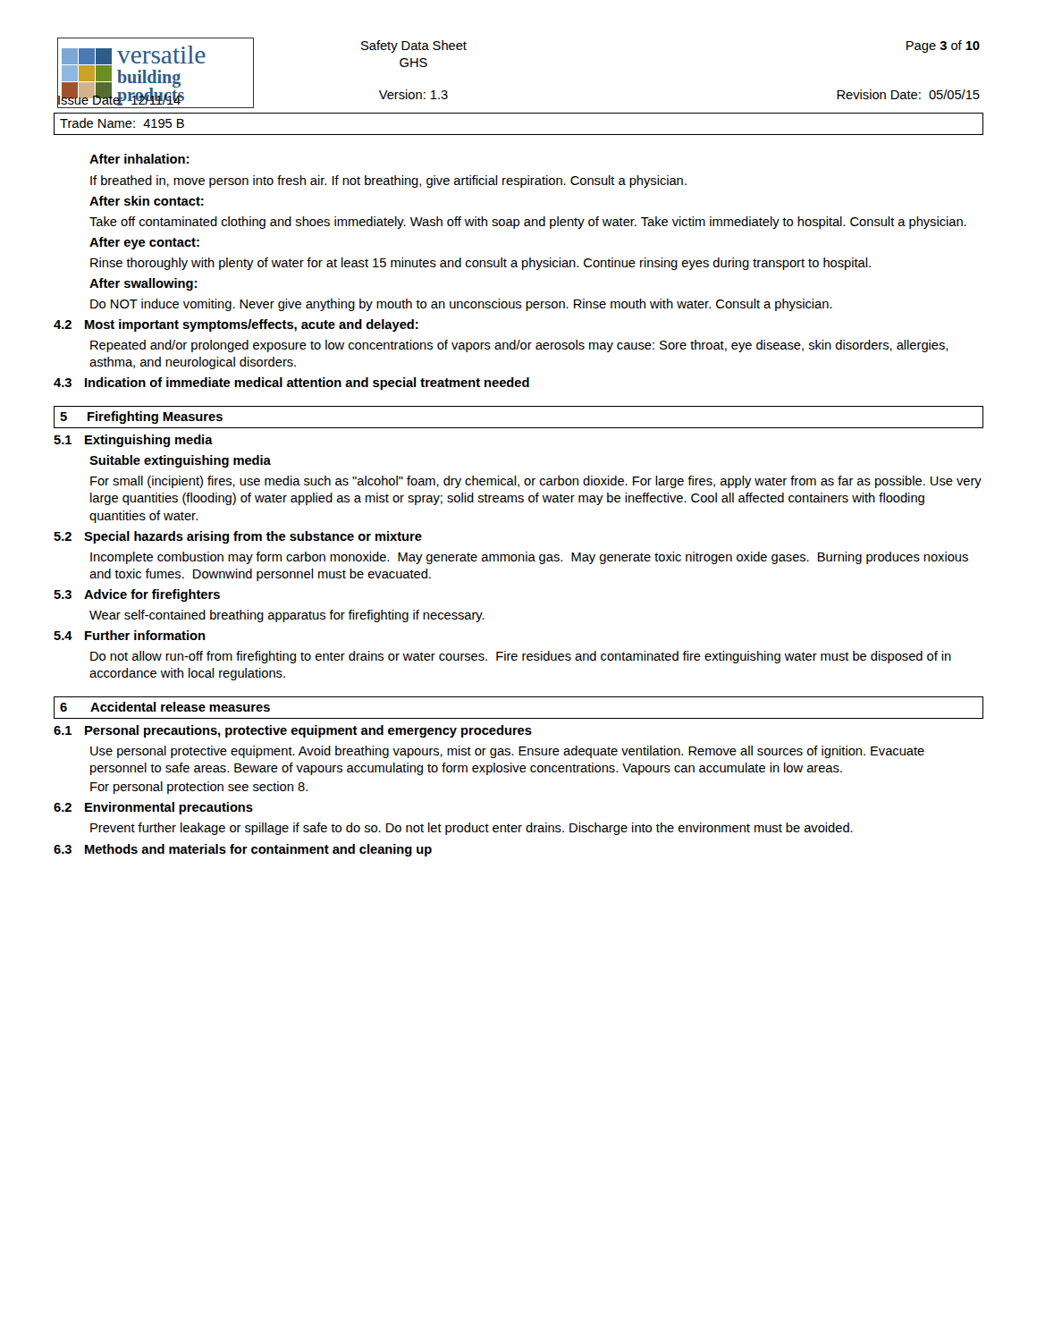| versatile building products | Safety Data Sheet GHS | Page 3 of 10 |
| Version: 1.3 | Revision Date: 05/05/15 |
| Issue Date: 12/11/14 | | |
Trade Name: 4195 B
After inhalation:
If breathed in, move person into fresh air. If not breathing, give artificial respiration. Consult a physician.
After skin contact:
Take off contaminated clothing and shoes immediately. Wash off with soap and plenty of water. Take victim immediately to hospital. Consult a physician.
After eye contact:
Rinse thoroughly with plenty of water for at least 15 minutes and consult a physician. Continue rinsing eyes during transport to hospital.
After swallowing:
Do NOT induce vomiting. Never give anything by mouth to an unconscious person. Rinse mouth with water. Consult a physician.
4.2 Most important symptoms/effects, acute and delayed:
Repeated and/or prolonged exposure to low concentrations of vapors and/or aerosols may cause: Sore throat, eye disease, skin disorders, allergies, asthma, and neurological disorders.
4.3 Indication of immediate medical attention and special treatment needed
5 Firefighting Measures
5.1 Extinguishing media
Suitable extinguishing media
For small (incipient) fires, use media such as "alcohol" foam, dry chemical, or carbon dioxide. For large fires, apply water from as far as possible. Use very large quantities (flooding) of water applied as a mist or spray; solid streams of water may be ineffective. Cool all affected containers with flooding quantities of water.
5.2 Special hazards arising from the substance or mixture
Incomplete combustion may form carbon monoxide. May generate ammonia gas. May generate toxic nitrogen oxide gases. Burning produces noxious and toxic fumes. Downwind personnel must be evacuated.
5.3 Advice for firefighters
Wear self-contained breathing apparatus for firefighting if necessary.
5.4 Further information
Do not allow run-off from firefighting to enter drains or water courses. Fire residues and contaminated fire extinguishing water must be disposed of in accordance with local regulations.
6 Accidental release measures
6.1 Personal precautions, protective equipment and emergency procedures
Use personal protective equipment. Avoid breathing vapours, mist or gas. Ensure adequate ventilation. Remove all sources of ignition. Evacuate personnel to safe areas. Beware of vapours accumulating to form explosive concentrations. Vapours can accumulate in low areas.
For personal protection see section 8.
6.2 Environmental precautions
Prevent further leakage or spillage if safe to do so. Do not let product enter drains. Discharge into the environment must be avoided.
6.3 Methods and materials for containment and cleaning up